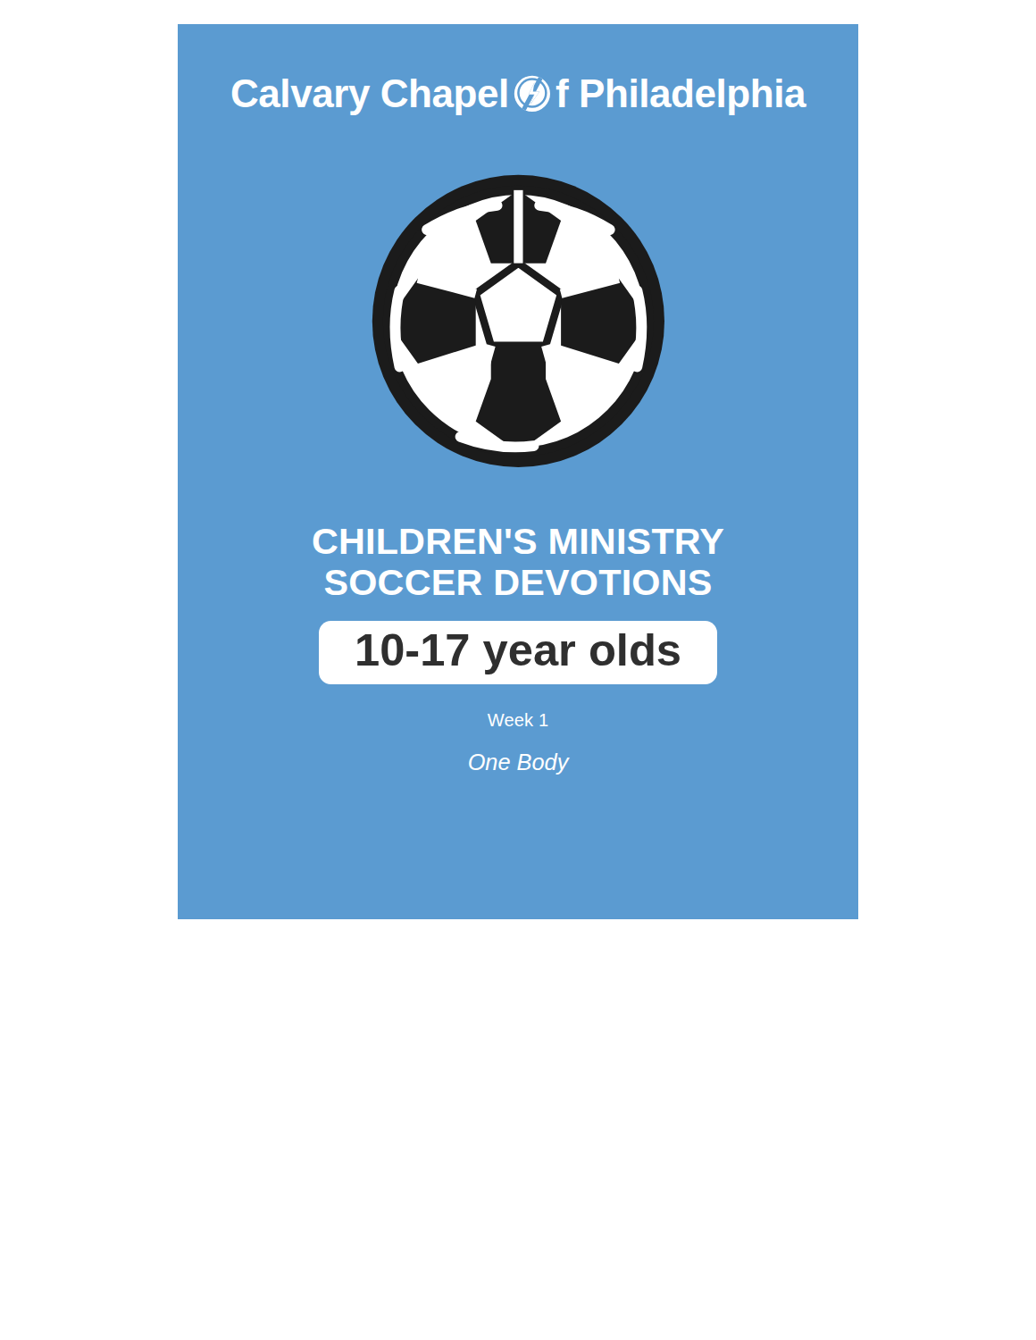Calvary Chapel f Philadelphia
CHILDREN'S MINISTRY
SOCCER DEVOTIONS
10-17 year olds
Week 1
One Body